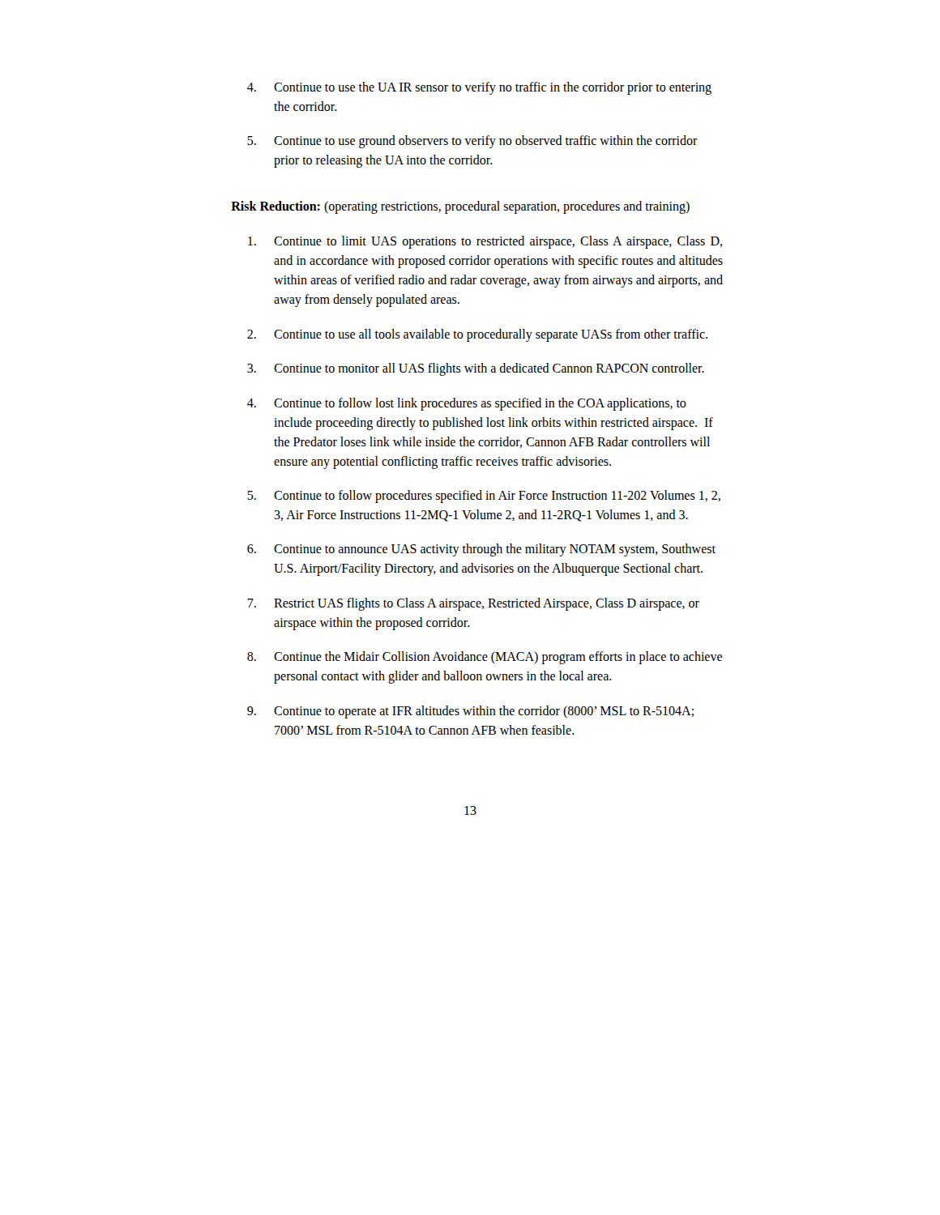Continue to use the UA IR sensor to verify no traffic in the corridor prior to entering the corridor.
Continue to use ground observers to verify no observed traffic within the corridor prior to releasing the UA into the corridor.
Risk Reduction: (operating restrictions, procedural separation, procedures and training)
Continue to limit UAS operations to restricted airspace, Class A airspace, Class D, and in accordance with proposed corridor operations with specific routes and altitudes within areas of verified radio and radar coverage, away from airways and airports, and away from densely populated areas.
Continue to use all tools available to procedurally separate UASs from other traffic.
Continue to monitor all UAS flights with a dedicated Cannon RAPCON controller.
Continue to follow lost link procedures as specified in the COA applications, to include proceeding directly to published lost link orbits within restricted airspace. If the Predator loses link while inside the corridor, Cannon AFB Radar controllers will ensure any potential conflicting traffic receives traffic advisories.
Continue to follow procedures specified in Air Force Instruction 11-202 Volumes 1, 2, 3, Air Force Instructions 11-2MQ-1 Volume 2, and 11-2RQ-1 Volumes 1, and 3.
Continue to announce UAS activity through the military NOTAM system, Southwest U.S. Airport/Facility Directory, and advisories on the Albuquerque Sectional chart.
Restrict UAS flights to Class A airspace, Restricted Airspace, Class D airspace, or airspace within the proposed corridor.
Continue the Midair Collision Avoidance (MACA) program efforts in place to achieve personal contact with glider and balloon owners in the local area.
Continue to operate at IFR altitudes within the corridor (8000’ MSL to R-5104A; 7000’ MSL from R-5104A to Cannon AFB when feasible.
13